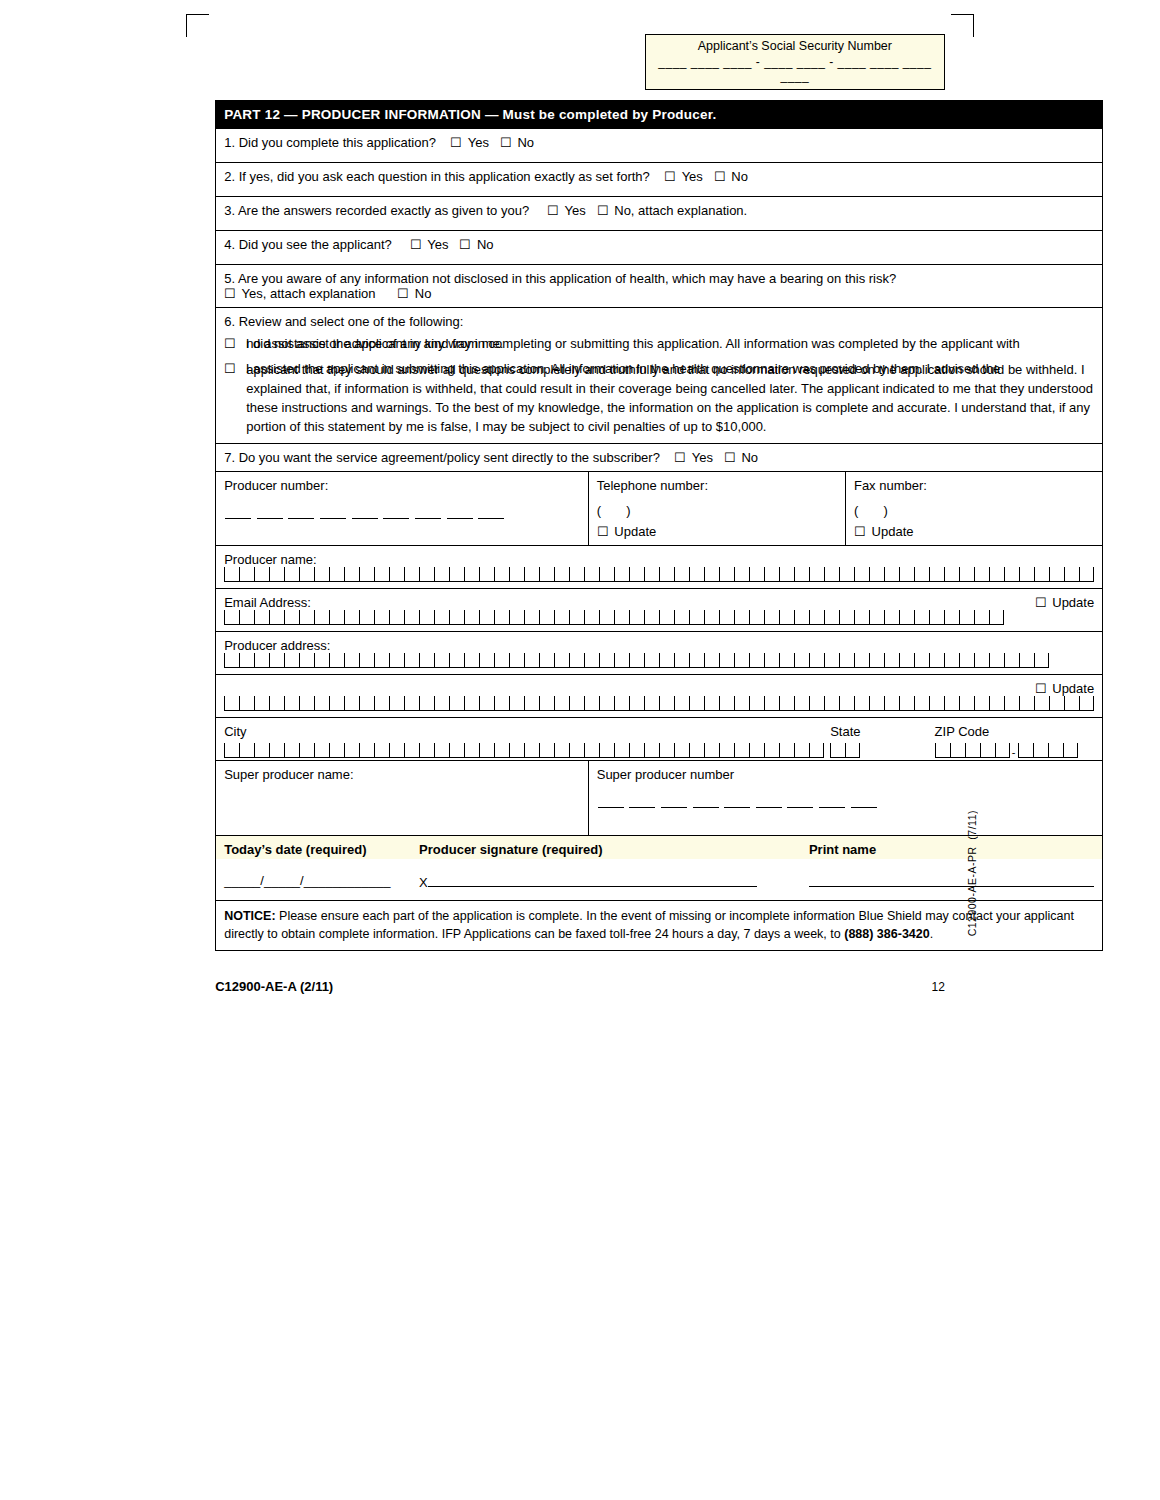Applicant’s Social Security Number ____ ____ ____ - ____ ____ - ____ ____ ____ ____
| PART 12 — PRODUCER INFORMATION — Must be completed by Producer. |
| 1. Did you complete this application? ☐ Yes ☐ No |
| 2. If yes, did you ask each question in this application exactly as set forth? ☐ Yes ☐ No |
| 3. Are the answers recorded exactly as given to you? ☐ Yes ☐ No, attach explanation. |
| 4. Did you see the applicant? ☐ Yes ☐ No |
| 5. Are you aware of any information not disclosed in this application of health, which may have a bearing on this risk? ☐ Yes, attach explanation ☐ No |
| 6. Review and select one of the following: ☐ I did not assist the applicant in any way in completing or submitting this application. All information was completed by the applicant with no assistance or advice of any kind from me. ☐ I assisted the applicant in submitting this application. All information in the health questionnaire was provided by them. I advised the applicant that they should answer all questions completely and truthfully and that no information requested on the application should be withheld. I explained that, if information is withheld, that could result in their coverage being cancelled later. The applicant indicated to me that they understood these instructions and warnings. To the best of my knowledge, the information on the application is complete and accurate. I understand that, if any portion of this statement by me is false, I may be subject to civil penalties of up to $10,000. |
| 7. Do you want the service agreement/policy sent directly to the subscriber? ☐ Yes ☐ No |
| Producer number: | Telephone number: ( ) ☐ Update | Fax number: ( ) ☐ Update |
| Producer name: |
| ☐ Update Email Address: |
| Producer address: |
| ☐ Update |
| / City / State / ZIP Code - / |
| Super producer name: | Super producer number |
| / Today’s date (required) / Producer signature (required) / Print name / / _____/_____/____________ / X / / |
| NOTICE: Please ensure each part of the application is complete. In the event of missing or incomplete information Blue Shield may contact your applicant directly to obtain complete information. IFP Applications can be faxed toll-free 24 hours a day, 7 days a week, to (888) 386-3420 . |
C12900-AE-A-PR (7/11)
C12900-AE-A (2/11)
12